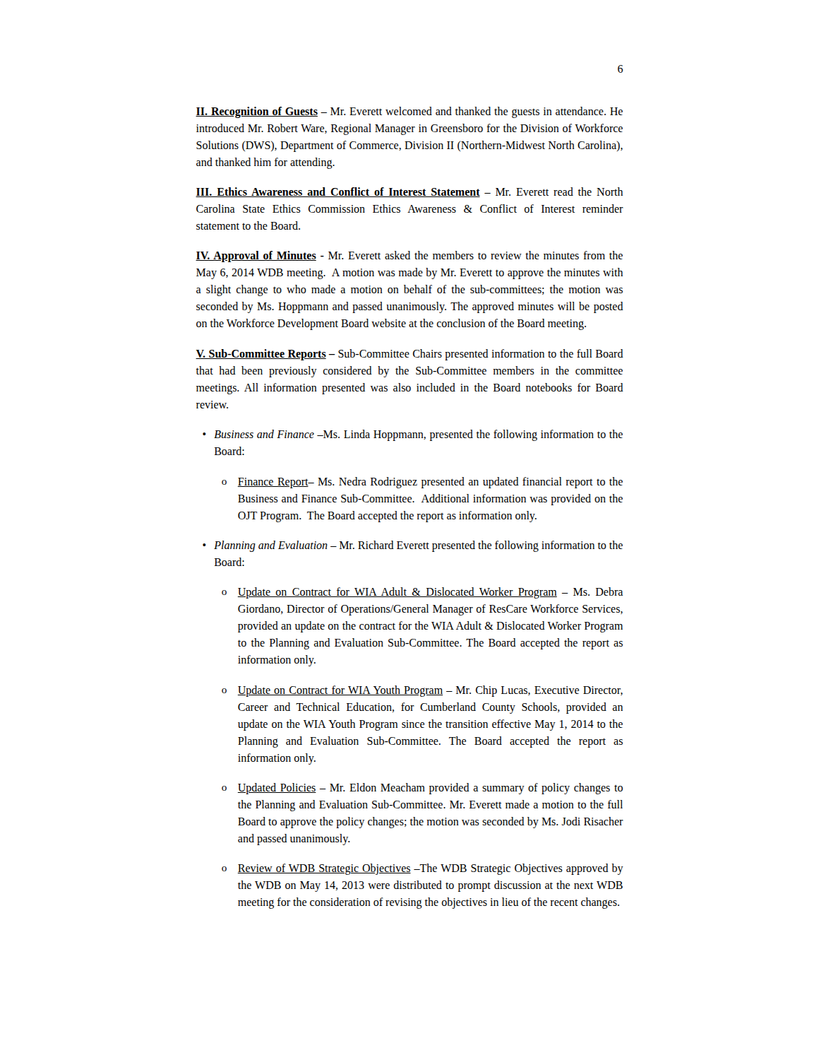6
II. Recognition of Guests – Mr. Everett welcomed and thanked the guests in attendance. He introduced Mr. Robert Ware, Regional Manager in Greensboro for the Division of Workforce Solutions (DWS), Department of Commerce, Division II (Northern-Midwest North Carolina), and thanked him for attending.
III. Ethics Awareness and Conflict of Interest Statement – Mr. Everett read the North Carolina State Ethics Commission Ethics Awareness & Conflict of Interest reminder statement to the Board.
IV. Approval of Minutes - Mr. Everett asked the members to review the minutes from the May 6, 2014 WDB meeting. A motion was made by Mr. Everett to approve the minutes with a slight change to who made a motion on behalf of the sub-committees; the motion was seconded by Ms. Hoppmann and passed unanimously. The approved minutes will be posted on the Workforce Development Board website at the conclusion of the Board meeting.
V. Sub-Committee Reports – Sub-Committee Chairs presented information to the full Board that had been previously considered by the Sub-Committee members in the committee meetings. All information presented was also included in the Board notebooks for Board review.
Business and Finance –Ms. Linda Hoppmann, presented the following information to the Board:
Finance Report– Ms. Nedra Rodriguez presented an updated financial report to the Business and Finance Sub-Committee. Additional information was provided on the OJT Program. The Board accepted the report as information only.
Planning and Evaluation – Mr. Richard Everett presented the following information to the Board:
Update on Contract for WIA Adult & Dislocated Worker Program – Ms. Debra Giordano, Director of Operations/General Manager of ResCare Workforce Services, provided an update on the contract for the WIA Adult & Dislocated Worker Program to the Planning and Evaluation Sub-Committee. The Board accepted the report as information only.
Update on Contract for WIA Youth Program – Mr. Chip Lucas, Executive Director, Career and Technical Education, for Cumberland County Schools, provided an update on the WIA Youth Program since the transition effective May 1, 2014 to the Planning and Evaluation Sub-Committee. The Board accepted the report as information only.
Updated Policies – Mr. Eldon Meacham provided a summary of policy changes to the Planning and Evaluation Sub-Committee. Mr. Everett made a motion to the full Board to approve the policy changes; the motion was seconded by Ms. Jodi Risacher and passed unanimously.
Review of WDB Strategic Objectives –The WDB Strategic Objectives approved by the WDB on May 14, 2013 were distributed to prompt discussion at the next WDB meeting for the consideration of revising the objectives in lieu of the recent changes.